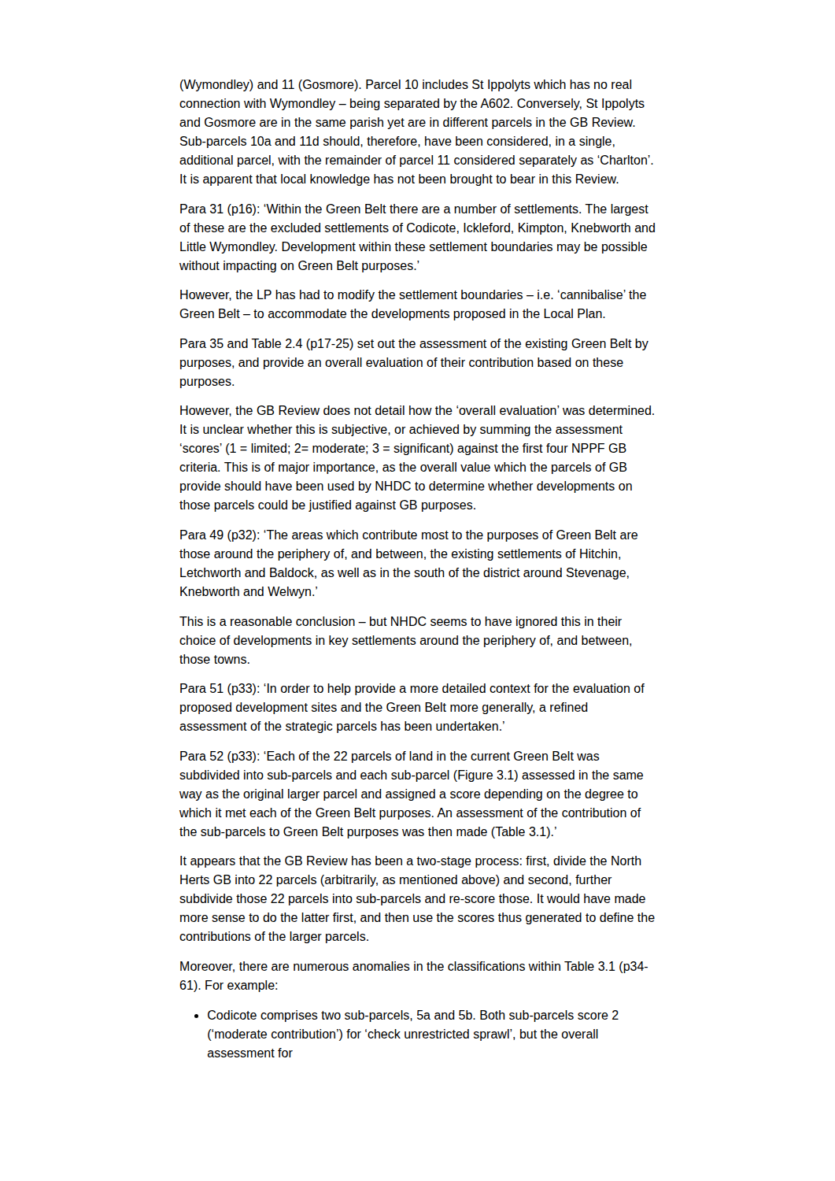(Wymondley) and 11 (Gosmore). Parcel 10 includes St Ippolyts which has no real connection with Wymondley – being separated by the A602. Conversely, St Ippolyts and Gosmore are in the same parish yet are in different parcels in the GB Review. Sub-parcels 10a and 11d should, therefore, have been considered, in a single, additional parcel, with the remainder of parcel 11 considered separately as ‘Charlton’. It is apparent that local knowledge has not been brought to bear in this Review.
Para 31 (p16): ‘Within the Green Belt there are a number of settlements. The largest of these are the excluded settlements of Codicote, Ickleford, Kimpton, Knebworth and Little Wymondley. Development within these settlement boundaries may be possible without impacting on Green Belt purposes.’
However, the LP has had to modify the settlement boundaries – i.e. ‘cannibalise’ the Green Belt – to accommodate the developments proposed in the Local Plan.
Para 35 and Table 2.4 (p17-25) set out the assessment of the existing Green Belt by purposes, and provide an overall evaluation of their contribution based on these purposes.
However, the GB Review does not detail how the ‘overall evaluation’ was determined. It is unclear whether this is subjective, or achieved by summing the assessment ‘scores’ (1 = limited; 2= moderate; 3 = significant) against the first four NPPF GB criteria. This is of major importance, as the overall value which the parcels of GB provide should have been used by NHDC to determine whether developments on those parcels could be justified against GB purposes.
Para 49 (p32): ‘The areas which contribute most to the purposes of Green Belt are those around the periphery of, and between, the existing settlements of Hitchin, Letchworth and Baldock, as well as in the south of the district around Stevenage, Knebworth and Welwyn.’
This is a reasonable conclusion – but NHDC seems to have ignored this in their choice of developments in key settlements around the periphery of, and between, those towns.
Para 51 (p33): ‘In order to help provide a more detailed context for the evaluation of proposed development sites and the Green Belt more generally, a refined assessment of the strategic parcels has been undertaken.’
Para 52 (p33): ‘Each of the 22 parcels of land in the current Green Belt was subdivided into sub-parcels and each sub-parcel (Figure 3.1) assessed in the same way as the original larger parcel and assigned a score depending on the degree to which it met each of the Green Belt purposes. An assessment of the contribution of the sub-parcels to Green Belt purposes was then made (Table 3.1).’
It appears that the GB Review has been a two-stage process: first, divide the North Herts GB into 22 parcels (arbitrarily, as mentioned above) and second, further subdivide those 22 parcels into sub-parcels and re-score those. It would have made more sense to do the latter first, and then use the scores thus generated to define the contributions of the larger parcels.
Moreover, there are numerous anomalies in the classifications within Table 3.1 (p34-61). For example:
Codicote comprises two sub-parcels, 5a and 5b. Both sub-parcels score 2 (‘moderate contribution’) for ‘check unrestricted sprawl’, but the overall assessment for